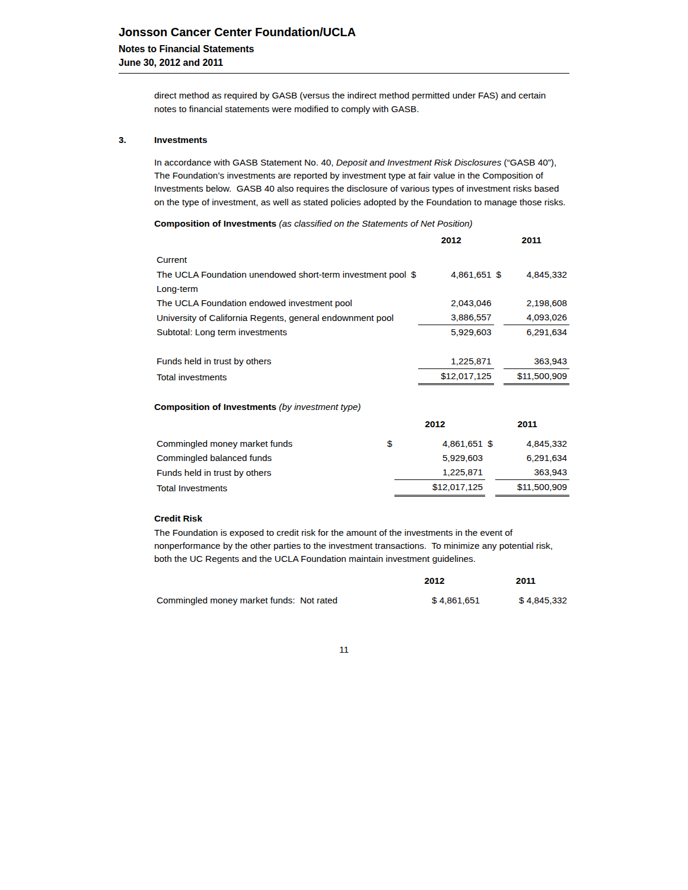Jonsson Cancer Center Foundation/UCLA
Notes to Financial Statements
June 30, 2012 and 2011
direct method as required by GASB (versus the indirect method permitted under FAS) and certain notes to financial statements were modified to comply with GASB.
3. Investments
In accordance with GASB Statement No. 40, Deposit and Investment Risk Disclosures (“GASB 40”), The Foundation’s investments are reported by investment type at fair value in the Composition of Investments below. GASB 40 also requires the disclosure of various types of investment risks based on the type of investment, as well as stated policies adopted by the Foundation to manage those risks.
Composition of Investments (as classified on the Statements of Net Position)
| | 2012 | 2011 |
| --- | --- | --- |
| Current | | | | |
| The UCLA Foundation unendowed short-term investment pool | $ | 4,861,651 | $ | 4,845,332 |
| Long-term | | | | |
| The UCLA Foundation endowed investment pool | | 2,043,046 | | 2,198,608 |
| University of California Regents, general endownment pool | | 3,886,557 | | 4,093,026 |
| Subtotal: Long term investments | | 5,929,603 | | 6,291,634 |
| Funds held in trust by others | | 1,225,871 | | 363,943 |
| Total investments | | $12,017,125 | | $11,500,909 |
Composition of Investments (by investment type)
| | 2012 | 2011 |
| --- | --- | --- |
| Commingled money market funds | $ | 4,861,651 | $ | 4,845,332 |
| Commingled balanced funds | | 5,929,603 | | 6,291,634 |
| Funds held in trust by others | | 1,225,871 | | 363,943 |
| Total Investments | | $12,017,125 | | $11,500,909 |
Credit Risk
The Foundation is exposed to credit risk for the amount of the investments in the event of nonperformance by the other parties to the investment transactions. To minimize any potential risk, both the UC Regents and the UCLA Foundation maintain investment guidelines.
| | 2012 | 2011 |
| --- | --- | --- |
| Commingled money market funds: Not rated | $ 4,861,651 | $ 4,845,332 |
11